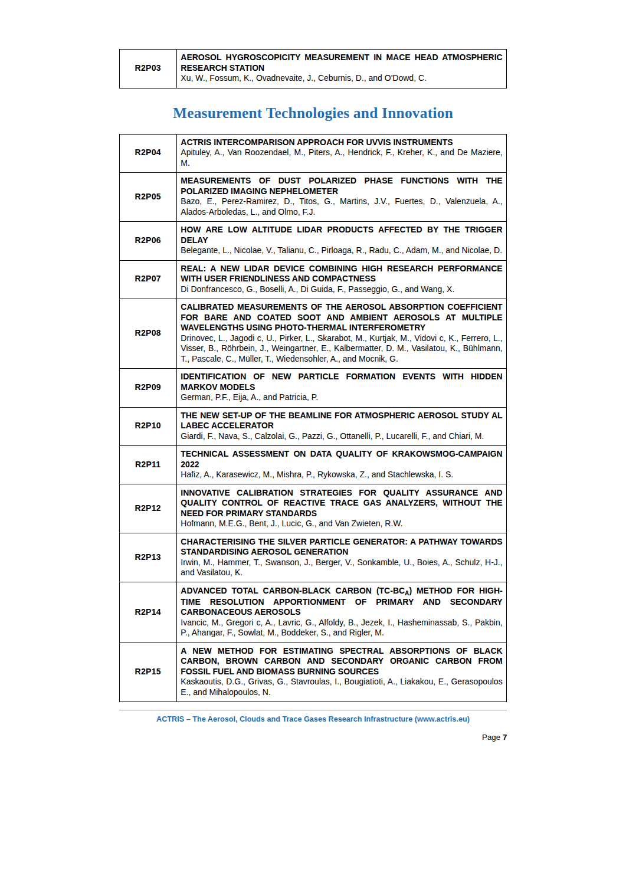| R2P03 | Aerosol hygroscopicity measurement in Mace Head Atmospheric Research Station Xu, W., Fossum, K., Ovadnevaite, J., Ceburnis, D., and O'Dowd, C. |
Measurement Technologies and Innovation
| R2P04 | ACTRIS intercomparison approach for UVVIS instruments Apituley, A., Van Roozendael, M., Piters, A., Hendrick, F., Kreher, K., and De Maziere, M. |
| R2P05 | Measurements of dust polarized phase functions with the Polarized Imaging Nephelometer Bazo, E., Perez-Ramirez, D., Titos, G., Martins, J.V., Fuertes, D., Valenzuela, A., Alados-Arboledas, L., and Olmo, F.J. |
| R2P06 | How are low altitude lidar products affected by the trigger delay Belegante, L., Nicolae, V., Talianu, C., Pirloaga, R., Radu, C., Adam, M., and Nicolae, D. |
| R2P07 | REAL: a new lidar device combining high research performance with user friendliness and compactness Di Donfrancesco, G., Boselli, A., Di Guida, F., Passeggio, G., and Wang, X. |
| R2P08 | Calibrated measurements of the aerosol absorption coefficient for bare and coated soot and ambient aerosols at multiple wavelengths using photo-thermal interferometry Drinovec, L., Jagodi c, U., Pirker, L., Skarabot, M., Kurtjak, M., Vidovi c, K., Ferrero, L., Visser, B., Röhrbein, J., Weingartner, E., Kalbermatter, D. M., Vasilatou, K., Bühlmann, T., Pascale, C., Müller, T., Wiedensohler, A., and Mocnik, G. |
| R2P09 | Identification of new particle formation events with hidden Markov models German, P.F., Eija, A., and Patricia, P. |
| R2P10 | The new set-up of the beamline for atmospheric aerosol study al LABEC accelerator Giardi, F., Nava, S., Calzolai, G., Pazzi, G., Ottanelli, P., Lucarelli, F., and Chiari, M. |
| R2P11 | Technical assessment on data quality of KrakowSmog-campaign 2022 Hafiz, A., Karasewicz, M., Mishra, P., Rykowska, Z., and Stachlewska, I. S. |
| R2P12 | Innovative calibration strategies for quality assurance and quality control of reactive trace gas analyzers, without the need for primary standards Hofmann, M.E.G., Bent, J., Lucic, G., and Van Zwieten, R.W. |
| R2P13 | Characterising the silver particle generator: a pathway towards standardising aerosol generation Irwin, M., Hammer, T., Swanson, J., Berger, V., Sonkamble, U., Boies, A., Schulz, H-J., and Vasilatou, K. |
| R2P14 | Advanced total carbon-black carbon (TC-BC A ) method for high-time resolution apportionment of primary and secondary carbonaceous aerosols Ivancic, M., Gregori c, A., Lavric, G., Alfoldy, B., Jezek, I., Hasheminassab, S., Pakbin, P., Ahangar, F., Sowlat, M., Boddeker, S., and Rigler, M. |
| R2P15 | A new method for estimating spectral absorptions of black carbon, brown carbon and secondary organic carbon from fossil fuel and biomass burning sources Kaskaoutis, D.G., Grivas, G., Stavroulas, I., Bougiatioti, A., Liakakou, E., Gerasopoulos E., and Mihalopoulos, N. |
ACTRIS – The Aerosol, Clouds and Trace Gases Research Infrastructure (www.actris.eu)
Page 7